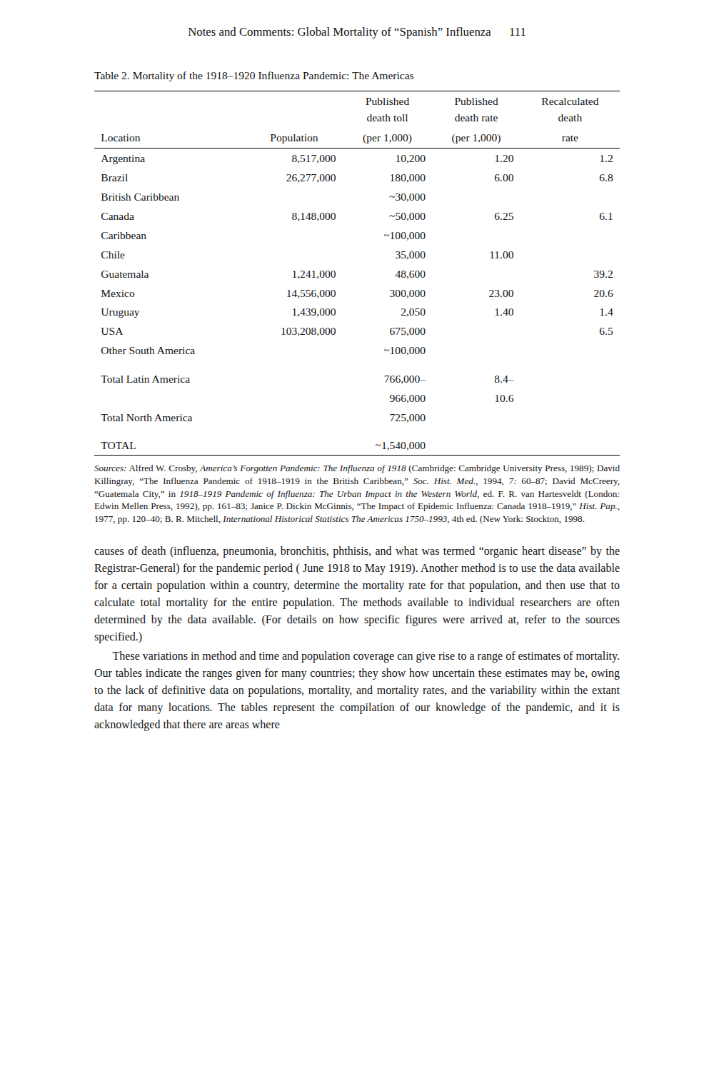Notes and Comments: Global Mortality of “Spanish” Influenza111
Table 2. Mortality of the 1918–1920 Influenza Pandemic: The Americas
| | | Published death toll | Published death rate | Recalculated death |
| --- | --- | --- | --- | --- |
| Location | Population | (per 1,000) | (per 1,000) | rate |
| Argentina | 8,517,000 | 10,200 | 1.20 | 1.2 |
| Brazil | 26,277,000 | 180,000 | 6.00 | 6.8 |
| British Caribbean | | ~30,000 | | |
| Canada | 8,148,000 | ~50,000 | 6.25 | 6.1 |
| Caribbean | | ~100,000 | | |
| Chile | | 35,000 | 11.00 | |
| Guatemala | 1,241,000 | 48,600 | | 39.2 |
| Mexico | 14,556,000 | 300,000 | 23.00 | 20.6 |
| Uruguay | 1,439,000 | 2,050 | 1.40 | 1.4 |
| USA | 103,208,000 | 675,000 | | 6.5 |
| Other South America | | ~100,000 | | |
| Total Latin America | | 766,000– | 8.4– | |
| | | 966,000 | 10.6 | |
| Total North America | | 725,000 | | |
| TOTAL | | ~1,540,000 | | |
Sources: Alfred W. Crosby, America’s Forgotten Pandemic: The Influenza of 1918 (Cambridge: Cambridge University Press, 1989); David Killingray, “The Influenza Pandemic of 1918–1919 in the British Caribbean,” Soc. Hist. Med., 1994, 7: 60–87; David McCreery, “Guatemala City,” in 1918–1919 Pandemic of Influenza: The Urban Impact in the Western World, ed. F. R. van Hartesveldt (London: Edwin Mellen Press, 1992), pp. 161–83; Janice P. Dickin McGinnis, “The Impact of Epidemic Influenza: Canada 1918–1919,” Hist. Pap., 1977, pp. 120–40; B. R. Mitchell, International Historical Statistics The Americas 1750–1993, 4th ed. (New York: Stockton, 1998.
causes of death (influenza, pneumonia, bronchitis, phthisis, and what was termed “organic heart disease” by the Registrar-General) for the pandemic period ( June 1918 to May 1919). Another method is to use the data available for a certain population within a country, determine the mortality rate for that population, and then use that to calculate total mortality for the entire population. The methods available to individual researchers are often determined by the data available. (For details on how specific figures were arrived at, refer to the sources specified.)
These variations in method and time and population coverage can give rise to a range of estimates of mortality. Our tables indicate the ranges given for many countries; they show how uncertain these estimates may be, owing to the lack of definitive data on populations, mortality, and mortality rates, and the variability within the extant data for many locations. The tables represent the compilation of our knowledge of the pandemic, and it is acknowledged that there are areas where